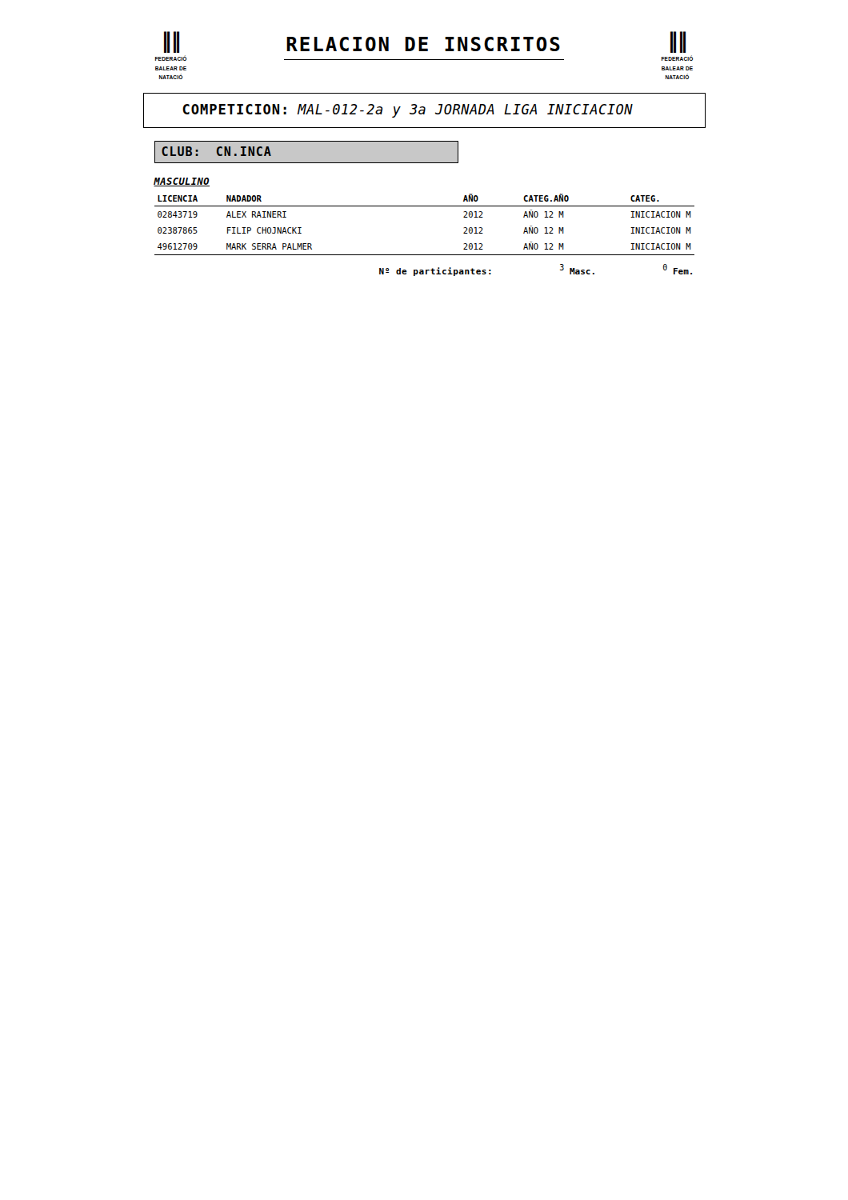∥∥ FEDERACIÓ
BALEAR DE
NATACIÓ
RELACION DE INSCRITOS
∥∥ FEDERACIÓ
BALEAR DE
NATACIÓ
COMPETICION: MAL-012-2a y 3a JORNADA LIGA INICIACION
CLUB: CN.INCA
MASCULINO
| LICENCIA | NADADOR | AÑO | CATEG.AÑO | CATEG. |
| --- | --- | --- | --- | --- |
| 02843719 | ALEX RAINERI | 2012 | AÑO 12 M | INICIACION M |
| 02387865 | FILIP CHOJNACKI | 2012 | AÑO 12 M | INICIACION M |
| 49612709 | MARK SERRA PALMER | 2012 | AÑO 12 M | INICIACION M |
Nº de participantes: 3 Masc. 0 Fem.